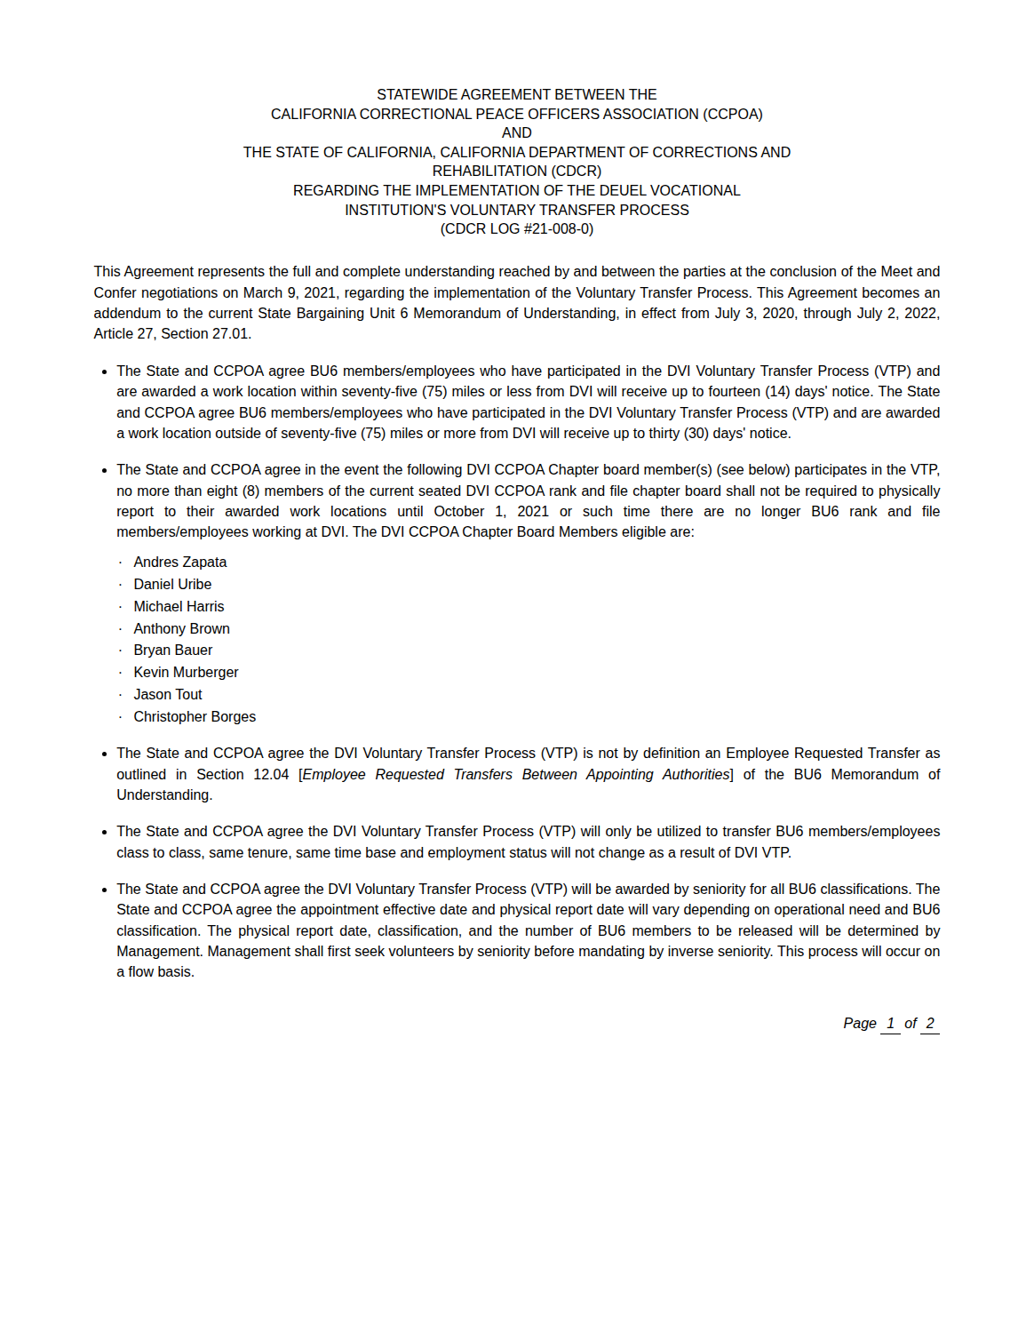STATEWIDE AGREEMENT BETWEEN THE
CALIFORNIA CORRECTIONAL PEACE OFFICERS ASSOCIATION (CCPOA)
AND
THE STATE OF CALIFORNIA, CALIFORNIA DEPARTMENT OF CORRECTIONS AND
REHABILITATION (CDCR)
REGARDING THE IMPLEMENTATION OF THE DEUEL VOCATIONAL
INSTITUTION'S VOLUNTARY TRANSFER PROCESS
(CDCR LOG #21-008-0)
This Agreement represents the full and complete understanding reached by and between the parties at the conclusion of the Meet and Confer negotiations on March 9, 2021, regarding the implementation of the Voluntary Transfer Process. This Agreement becomes an addendum to the current State Bargaining Unit 6 Memorandum of Understanding, in effect from July 3, 2020, through July 2, 2022, Article 27, Section 27.01.
The State and CCPOA agree BU6 members/employees who have participated in the DVI Voluntary Transfer Process (VTP) and are awarded a work location within seventy-five (75) miles or less from DVI will receive up to fourteen (14) days' notice. The State and CCPOA agree BU6 members/employees who have participated in the DVI Voluntary Transfer Process (VTP) and are awarded a work location outside of seventy-five (75) miles or more from DVI will receive up to thirty (30) days' notice.
The State and CCPOA agree in the event the following DVI CCPOA Chapter board member(s) (see below) participates in the VTP, no more than eight (8) members of the current seated DVI CCPOA rank and file chapter board shall not be required to physically report to their awarded work locations until October 1, 2021 or such time there are no longer BU6 rank and file members/employees working at DVI. The DVI CCPOA Chapter Board Members eligible are:
Andres Zapata
Daniel Uribe
Michael Harris
Anthony Brown
Bryan Bauer
Kevin Murberger
Jason Tout
Christopher Borges
The State and CCPOA agree the DVI Voluntary Transfer Process (VTP) is not by definition an Employee Requested Transfer as outlined in Section 12.04 [Employee Requested Transfers Between Appointing Authorities] of the BU6 Memorandum of Understanding.
The State and CCPOA agree the DVI Voluntary Transfer Process (VTP) will only be utilized to transfer BU6 members/employees class to class, same tenure, same time base and employment status will not change as a result of DVI VTP.
The State and CCPOA agree the DVI Voluntary Transfer Process (VTP) will be awarded by seniority for all BU6 classifications. The State and CCPOA agree the appointment effective date and physical report date will vary depending on operational need and BU6 classification. The physical report date, classification, and the number of BU6 members to be released will be determined by Management. Management shall first seek volunteers by seniority before mandating by inverse seniority. This process will occur on a flow basis.
Page 1 of 2